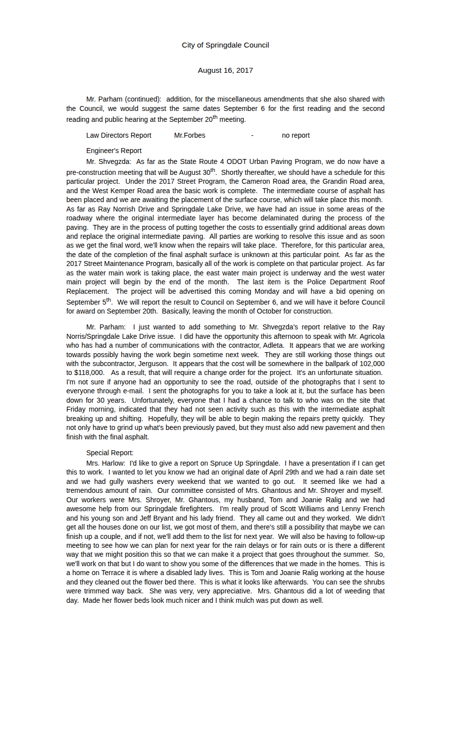City of Springdale Council
August 16, 2017
Mr. Parham (continued): addition, for the miscellaneous amendments that she also shared with the Council, we would suggest the same dates September 6 for the first reading and the second reading and public hearing at the September 20th meeting.
Law Directors Report Mr.Forbes - no report
Engineer's Report
Mr. Shvegzda: As far as the State Route 4 ODOT Urban Paving Program, we do now have a pre-construction meeting that will be August 30th. Shortly thereafter, we should have a schedule for this particular project. Under the 2017 Street Program, the Cameron Road area, the Grandin Road area, and the West Kemper Road area the basic work is complete. The intermediate course of asphalt has been placed and we are awaiting the placement of the surface course, which will take place this month. As far as Ray Norrish Drive and Springdale Lake Drive, we have had an issue in some areas of the roadway where the original intermediate layer has become delaminated during the process of the paving. They are in the process of putting together the costs to essentially grind additional areas down and replace the original intermediate paving. All parties are working to resolve this issue and as soon as we get the final word, we'll know when the repairs will take place. Therefore, for this particular area, the date of the completion of the final asphalt surface is unknown at this particular point. As far as the 2017 Street Maintenance Program, basically all of the work is complete on that particular project. As far as the water main work is taking place, the east water main project is underway and the west water main project will begin by the end of the month. The last item is the Police Department Roof Replacement. The project will be advertised this coming Monday and will have a bid opening on September 5th. We will report the result to Council on September 6, and we will have it before Council for award on September 20th. Basically, leaving the month of October for construction.
Mr. Parham: I just wanted to add something to Mr. Shvegzda's report relative to the Ray Norris/Springdale Lake Drive issue. I did have the opportunity this afternoon to speak with Mr. Agricola who has had a number of communications with the contractor, Adleta. It appears that we are working towards possibly having the work begin sometime next week. They are still working those things out with the subcontractor, Jerguson. It appears that the cost will be somewhere in the ballpark of 102,000 to $118,000. As a result, that will require a change order for the project. It's an unfortunate situation. I'm not sure if anyone had an opportunity to see the road, outside of the photographs that I sent to everyone through e-mail. I sent the photographs for you to take a look at it, but the surface has been down for 30 years. Unfortunately, everyone that I had a chance to talk to who was on the site that Friday morning, indicated that they had not seen activity such as this with the intermediate asphalt breaking up and shifting. Hopefully, they will be able to begin making the repairs pretty quickly. They not only have to grind up what's been previously paved, but they must also add new pavement and then finish with the final asphalt.
Special Report:
Mrs. Harlow: I'd like to give a report on Spruce Up Springdale. I have a presentation if I can get this to work. I wanted to let you know we had an original date of April 29th and we had a rain date set and we had gully washers every weekend that we wanted to go out. It seemed like we had a tremendous amount of rain. Our committee consisted of Mrs. Ghantous and Mr. Shroyer and myself. Our workers were Mrs. Shroyer, Mr. Ghantous, my husband, Tom and Joanie Ralig and we had awesome help from our Springdale firefighters. I'm really proud of Scott Williams and Lenny French and his young son and Jeff Bryant and his lady friend. They all came out and they worked. We didn't get all the houses done on our list, we got most of them, and there's still a possibility that maybe we can finish up a couple, and if not, we'll add them to the list for next year. We will also be having to follow-up meeting to see how we can plan for next year for the rain delays or for rain outs or is there a different way that we might position this so that we can make it a project that goes throughout the summer. So, we'll work on that but I do want to show you some of the differences that we made in the homes. This is a home on Terrace it is where a disabled lady lives. This is Tom and Joanie Ralig working at the house and they cleaned out the flower bed there. This is what it looks like afterwards. You can see the shrubs were trimmed way back. She was very, very appreciative. Mrs. Ghantous did a lot of weeding that day. Made her flower beds look much nicer and I think mulch was put down as well.